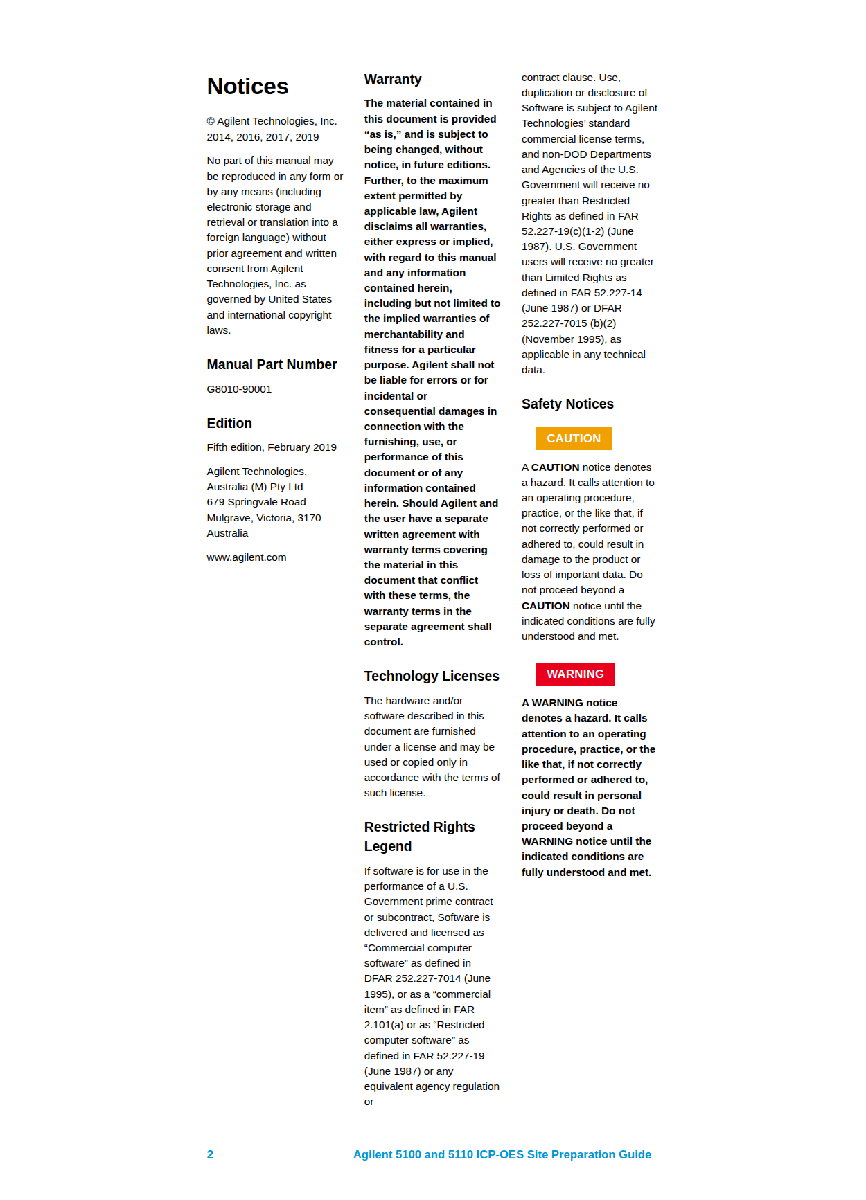Notices
© Agilent Technologies, Inc.
2014, 2016, 2017, 2019
No part of this manual may be reproduced in any form or by any means (including electronic storage and retrieval or translation into a foreign language) without prior agreement and written consent from Agilent Technologies, Inc. as governed by United States and international copyright laws.
Manual Part Number
G8010-90001
Edition
Fifth edition, February 2019
Agilent Technologies, Australia (M) Pty Ltd
679 Springvale Road
Mulgrave, Victoria, 3170
Australia
www.agilent.com
Warranty
The material contained in this document is provided “as is,” and is subject to being changed, without notice, in future editions. Further, to the maximum extent permitted by applicable law, Agilent disclaims all warranties, either express or implied, with regard to this manual and any information contained herein, including but not limited to the implied warranties of merchantability and fitness for a particular purpose. Agilent shall not be liable for errors or for incidental or consequential damages in connection with the furnishing, use, or performance of this document or of any information contained herein. Should Agilent and the user have a separate written agreement with warranty terms covering the material in this document that conflict with these terms, the warranty terms in the separate agreement shall control.
Technology Licenses
The hardware and/or software described in this document are furnished under a license and may be used or copied only in accordance with the terms of such license.
Restricted Rights Legend
If software is for use in the performance of a U.S. Government prime contract or subcontract, Software is delivered and licensed as “Commercial computer software” as defined in DFAR 252.227-7014 (June 1995), or as a “commercial item” as defined in FAR 2.101(a) or as “Restricted computer software” as defined in FAR 52.227-19 (June 1987) or any equivalent agency regulation or
contract clause. Use, duplication or disclosure of Software is subject to Agilent Technologies’ standard commercial license terms, and non-DOD Departments and Agencies of the U.S. Government will receive no greater than Restricted Rights as defined in FAR 52.227-19(c)(1-2) (June 1987). U.S. Government users will receive no greater than Limited Rights as defined in FAR 52.227-14 (June 1987) or DFAR 252.227-7015 (b)(2) (November 1995), as applicable in any technical data.
Safety Notices
CAUTION
A CAUTION notice denotes a hazard. It calls attention to an operating procedure, practice, or the like that, if not correctly performed or adhered to, could result in damage to the product or loss of important data. Do not proceed beyond a CAUTION notice until the indicated conditions are fully understood and met.
WARNING
A WARNING notice denotes a hazard. It calls attention to an operating procedure, practice, or the like that, if not correctly performed or adhered to, could result in personal injury or death. Do not proceed beyond a WARNING notice until the indicated conditions are fully understood and met.
2 Agilent 5100 and 5110 ICP-OES Site Preparation Guide